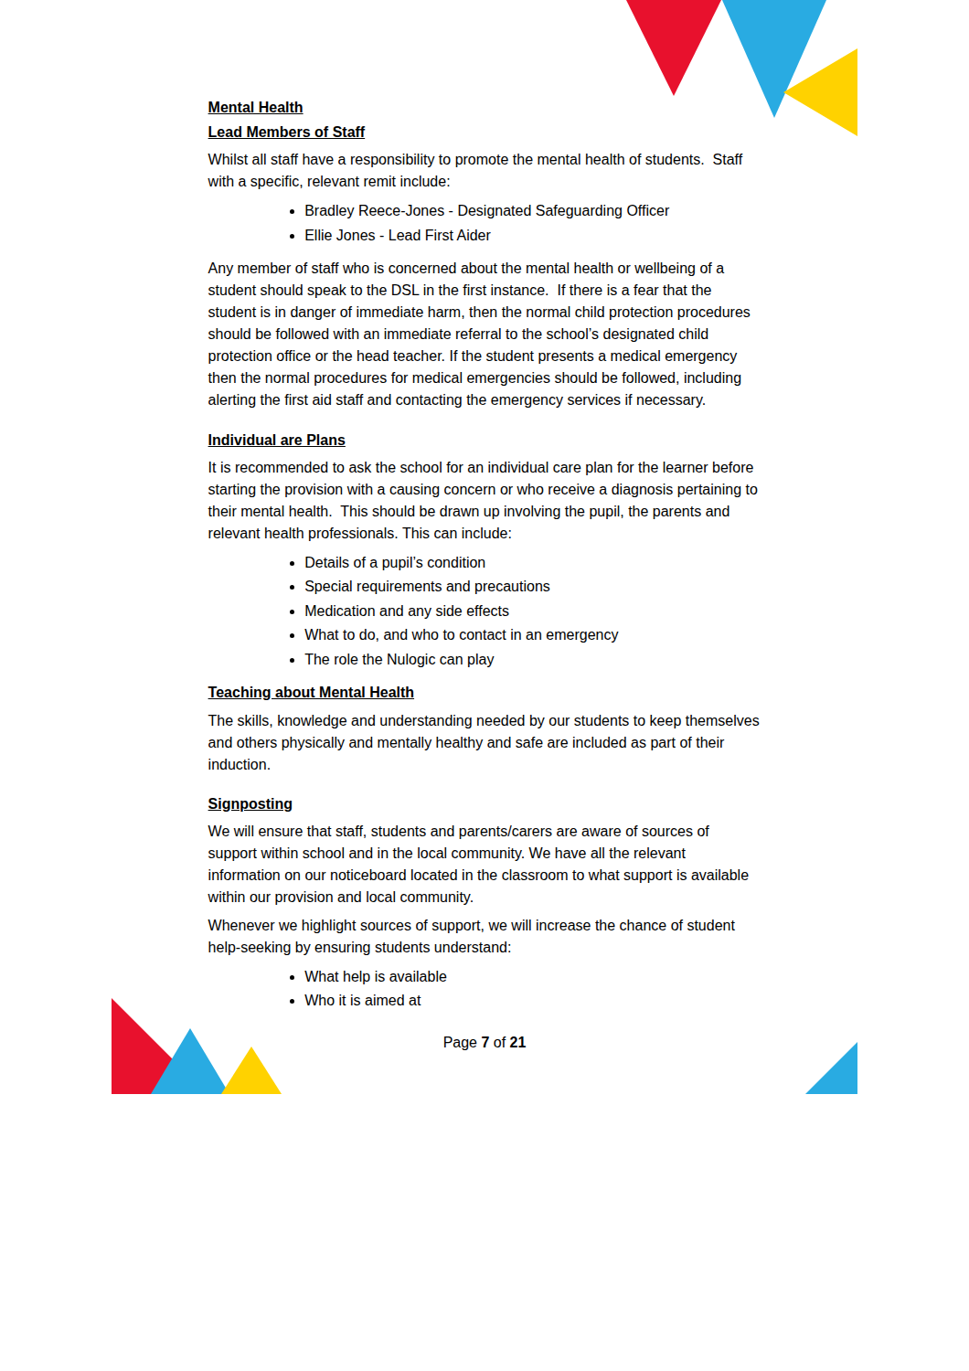Mental Health
Lead Members of Staff
Whilst all staff have a responsibility to promote the mental health of students. Staff with a specific, relevant remit include:
Bradley Reece-Jones - Designated Safeguarding Officer
Ellie Jones - Lead First Aider
Any member of staff who is concerned about the mental health or wellbeing of a student should speak to the DSL in the first instance. If there is a fear that the student is in danger of immediate harm, then the normal child protection procedures should be followed with an immediate referral to the school’s designated child protection office or the head teacher. If the student presents a medical emergency then the normal procedures for medical emergencies should be followed, including alerting the first aid staff and contacting the emergency services if necessary.
Individual are Plans
It is recommended to ask the school for an individual care plan for the learner before starting the provision with a causing concern or who receive a diagnosis pertaining to their mental health. This should be drawn up involving the pupil, the parents and relevant health professionals. This can include:
Details of a pupil’s condition
Special requirements and precautions
Medication and any side effects
What to do, and who to contact in an emergency
The role the Nulogic can play
Teaching about Mental Health
The skills, knowledge and understanding needed by our students to keep themselves and others physically and mentally healthy and safe are included as part of their induction.
Signposting
We will ensure that staff, students and parents/carers are aware of sources of support within school and in the local community. We have all the relevant information on our noticeboard located in the classroom to what support is available within our provision and local community.
Whenever we highlight sources of support, we will increase the chance of student help-seeking by ensuring students understand:
What help is available
Who it is aimed at
Page 7 of 21